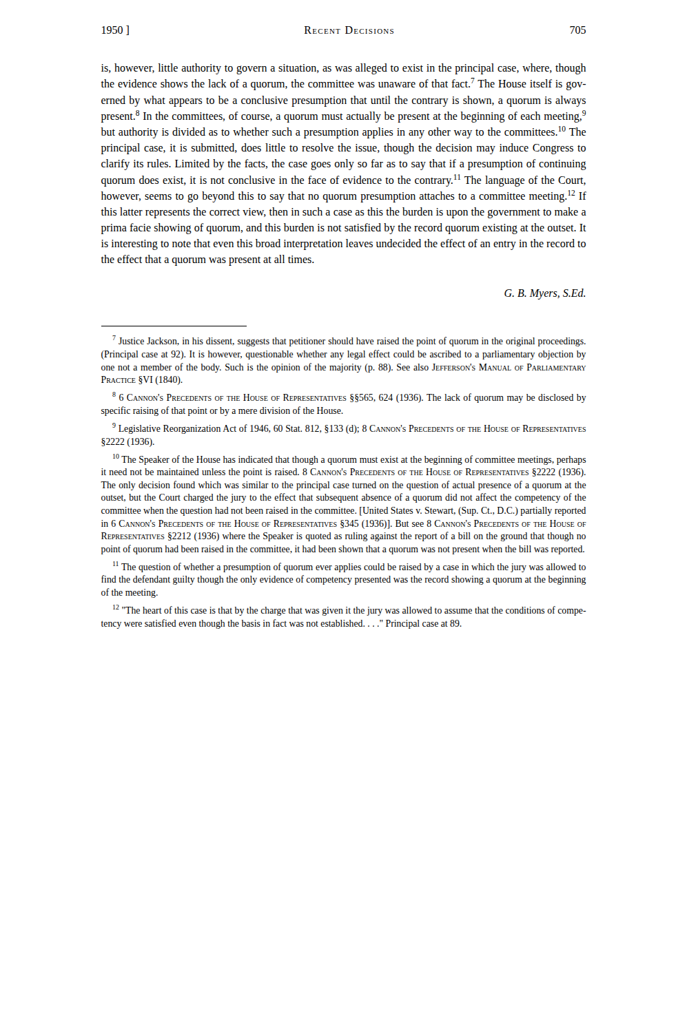1950 ] Recent Decisions 705
is, however, little authority to govern a situation, as was alleged to exist in the principal case, where, though the evidence shows the lack of a quorum, the committee was unaware of that fact.7 The House itself is governed by what appears to be a conclusive presumption that until the contrary is shown, a quorum is always present.8 In the committees, of course, a quorum must actually be present at the beginning of each meeting,9 but authority is divided as to whether such a presumption applies in any other way to the committees.10 The principal case, it is submitted, does little to resolve the issue, though the decision may induce Congress to clarify its rules. Limited by the facts, the case goes only so far as to say that if a presumption of continuing quorum does exist, it is not conclusive in the face of evidence to the contrary.11 The language of the Court, however, seems to go beyond this to say that no quorum presumption attaches to a committee meeting.12 If this latter represents the correct view, then in such a case as this the burden is upon the government to make a prima facie showing of quorum, and this burden is not satisfied by the record quorum existing at the outset. It is interesting to note that even this broad interpretation leaves undecided the effect of an entry in the record to the effect that a quorum was present at all times.
G. B. Myers, S.Ed.
7 Justice Jackson, in his dissent, suggests that petitioner should have raised the point of quorum in the original proceedings. (Principal case at 92). It is however, questionable whether any legal effect could be ascribed to a parliamentary objection by one not a member of the body. Such is the opinion of the majority (p. 88). See also Jefferson's Manual of Parliamentary Practice §VI (1840).
8 6 Cannon's Precedents of the House of Representatives §§565, 624 (1936). The lack of quorum may be disclosed by specific raising of that point or by a mere division of the House.
9 Legislative Reorganization Act of 1946, 60 Stat. 812, §133 (d); 8 Cannon's Precedents of the House of Representatives §2222 (1936).
10 The Speaker of the House has indicated that though a quorum must exist at the beginning of committee meetings, perhaps it need not be maintained unless the point is raised. 8 Cannon's Precedents of the House of Representatives §2222 (1936). The only decision found which was similar to the principal case turned on the question of actual presence of a quorum at the outset, but the Court charged the jury to the effect that subsequent absence of a quorum did not affect the competency of the committee when the question had not been raised in the committee. [United States v. Stewart, (Sup. Ct., D.C.) partially reported in 6 Cannon's Precedents of the House of Representatives §345 (1936)]. But see 8 Cannon's Precedents of the House of Representatives §2212 (1936) where the Speaker is quoted as ruling against the report of a bill on the ground that though no point of quorum had been raised in the committee, it had been shown that a quorum was not present when the bill was reported.
11 The question of whether a presumption of quorum ever applies could be raised by a case in which the jury was allowed to find the defendant guilty though the only evidence of competency presented was the record showing a quorum at the beginning of the meeting.
12 "The heart of this case is that by the charge that was given it the jury was allowed to assume that the conditions of competency were satisfied even though the basis in fact was not established. . . ." Principal case at 89.